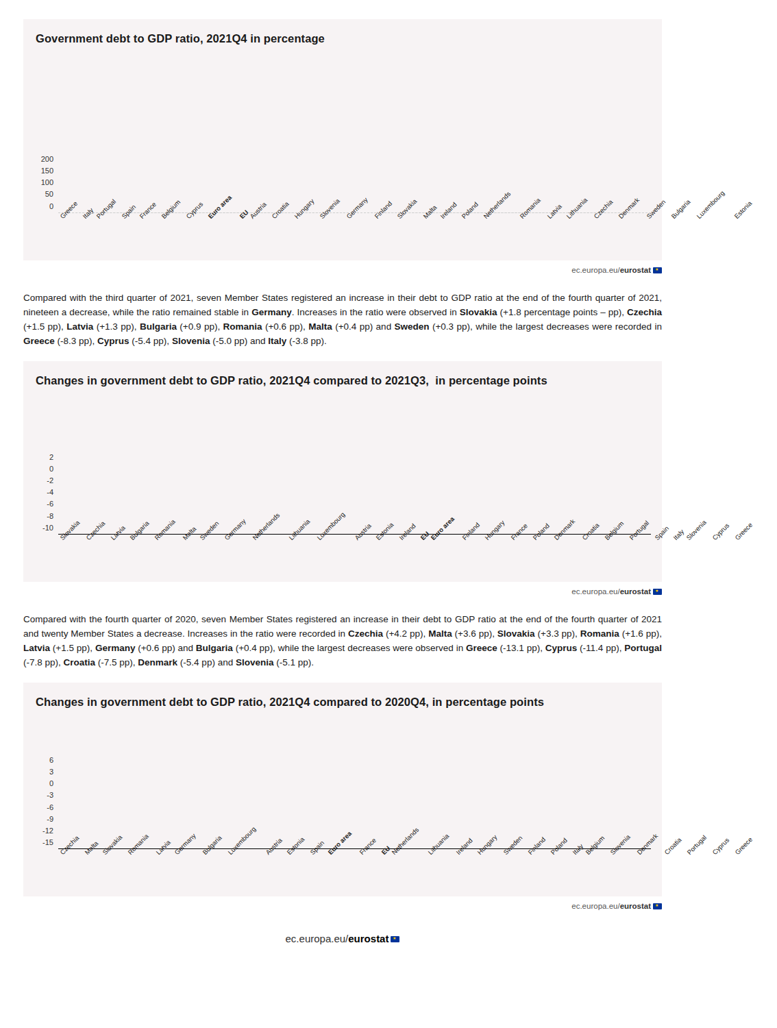Government debt to GDP ratio, 2021Q4 in percentage
200150100500
Greece Italy Portugal Spain France Belgium Cyprus Euro area EU Austria Croatia Hungary Slovenia Germany Finland Slovakia Malta Ireland Poland Netherlands Romania Latvia Lithuania Czechia Denmark Sweden Bulgaria Luxembourg Estonia
ec.europa.eu/eurostat
Compared with the third quarter of 2021, seven Member States registered an increase in their debt to GDP ratio at the end of the fourth quarter of 2021, nineteen a decrease, while the ratio remained stable in Germany. Increases in the ratio were observed in Slovakia (+1.8 percentage points – pp), Czechia (+1.5 pp), Latvia (+1.3 pp), Bulgaria (+0.9 pp), Romania (+0.6 pp), Malta (+0.4 pp) and Sweden (+0.3 pp), while the largest decreases were recorded in Greece (-8.3 pp), Cyprus (-5.4 pp), Slovenia (-5.0 pp) and Italy (-3.8 pp).
Changes in government debt to GDP ratio, 2021Q4 compared to 2021Q3, in percentage points
20-2-4-6-8-10
Slovakia Czechia Latvia Bulgaria Romania Malta Sweden Germany Netherlands Lithuania Luxembourg Austria Estonia Ireland EU Euro area Finland Hungary France Poland Denmark Croatia Belgium Portugal Spain Italy Slovenia Cyprus Greece
ec.europa.eu/eurostat
Compared with the fourth quarter of 2020, seven Member States registered an increase in their debt to GDP ratio at the end of the fourth quarter of 2021 and twenty Member States a decrease. Increases in the ratio were recorded in Czechia (+4.2 pp), Malta (+3.6 pp), Slovakia (+3.3 pp), Romania (+1.6 pp), Latvia (+1.5 pp), Germany (+0.6 pp) and Bulgaria (+0.4 pp), while the largest decreases were observed in Greece (-13.1 pp), Cyprus (-11.4 pp), Portugal (-7.8 pp), Croatia (-7.5 pp), Denmark (-5.4 pp) and Slovenia (-5.1 pp).
Changes in government debt to GDP ratio, 2021Q4 compared to 2020Q4, in percentage points
630-3-6-9-12-15
Czechia Malta Slovakia Romania Latvia Germany Bulgaria Luxembourg Austria Estonia Spain Euro area France EU Netherlands Lithuania Ireland Hungary Sweden Finland Poland Italy Belgium Slovenia Denmark Croatia Portugal Cyprus Greece
ec.europa.eu/eurostat
ec.europa.eu/eurostat